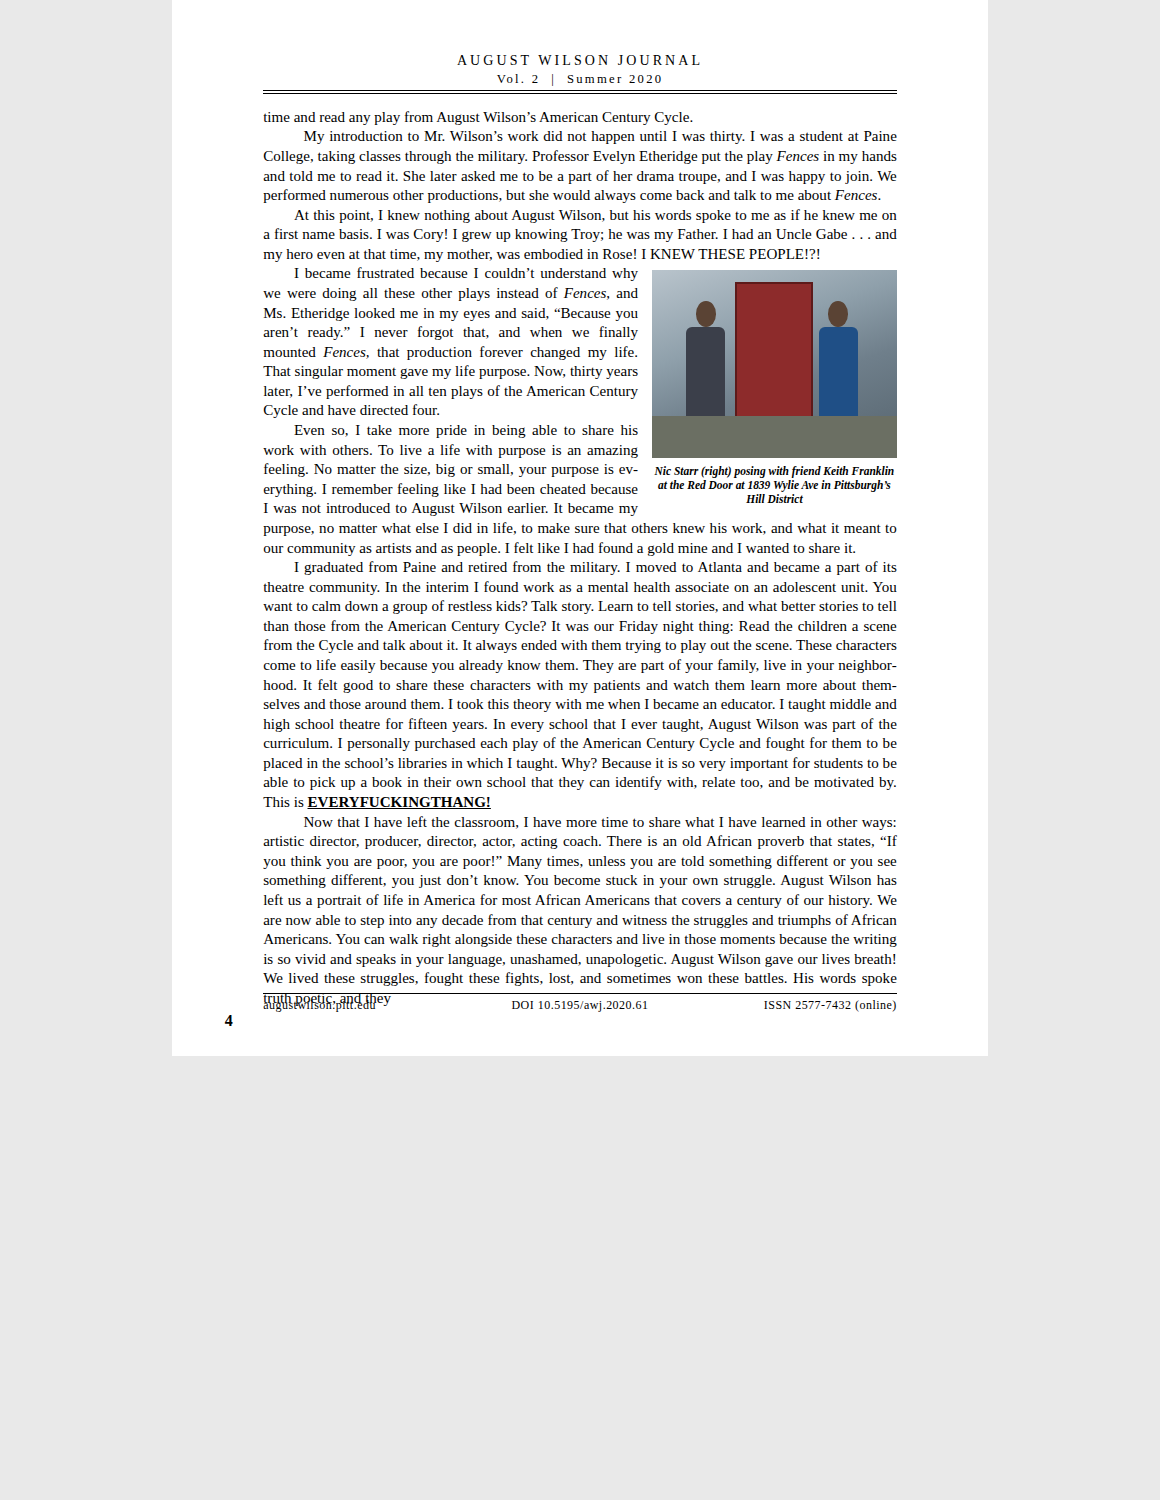August Wilson Journal
Vol. 2 | Summer 2020
time and read any play from August Wilson’s American Century Cycle.
My introduction to Mr. Wilson’s work did not happen until I was thirty. I was a student at Paine College, taking classes through the military. Professor Evelyn Etheridge put the play Fences in my hands and told me to read it. She later asked me to be a part of her drama troupe, and I was happy to join. We performed numerous other productions, but she would always come back and talk to me about Fences.
At this point, I knew nothing about August Wilson, but his words spoke to me as if he knew me on a first name basis. I was Cory! I grew up knowing Troy; he was my Father. I had an Uncle Gabe . . . and my hero even at that time, my mother, was embodied in Rose! I KNEW THESE PEOPLE!?!
Nic Starr (right) posing with friend Keith Franklin at the Red Door at 1839 Wylie Ave in Pittsburgh’s Hill District
I became frustrated because I couldn’t understand why we were doing all these other plays instead of Fences, and Ms. Etheridge looked me in my eyes and said, “Because you aren’t ready.” I never forgot that, and when we finally mounted Fences, that production forever changed my life. That singular moment gave my life purpose. Now, thirty years later, I’ve performed in all ten plays of the American Century Cycle and have directed four.
Even so, I take more pride in being able to share his work with others. To live a life with purpose is an amazing feeling. No matter the size, big or small, your purpose is everything. I remember feeling like I had been cheated because I was not introduced to August Wilson earlier. It became my purpose, no matter what else I did in life, to make sure that others knew his work, and what it meant to our community as artists and as people. I felt like I had found a gold mine and I wanted to share it.
I graduated from Paine and retired from the military. I moved to Atlanta and became a part of its theatre community. In the interim I found work as a mental health associate on an adolescent unit. You want to calm down a group of restless kids? Talk story. Learn to tell stories, and what better stories to tell than those from the American Century Cycle? It was our Friday night thing: Read the children a scene from the Cycle and talk about it. It always ended with them trying to play out the scene. These characters come to life easily because you already know them. They are part of your family, live in your neighborhood. It felt good to share these characters with my patients and watch them learn more about themselves and those around them. I took this theory with me when I became an educator. I taught middle and high school theatre for fifteen years. In every school that I ever taught, August Wilson was part of the curriculum. I personally purchased each play of the American Century Cycle and fought for them to be placed in the school’s libraries in which I taught. Why? Because it is so very important for students to be able to pick up a book in their own school that they can identify with, relate too, and be motivated by. This is EVERYFUCKINGTHANG!
Now that I have left the classroom, I have more time to share what I have learned in other ways: artistic director, producer, director, actor, acting coach. There is an old African proverb that states, “If you think you are poor, you are poor!” Many times, unless you are told something different or you see something different, you just don’t know. You become stuck in your own struggle. August Wilson has left us a portrait of life in America for most African Americans that covers a century of our history. We are now able to step into any decade from that century and witness the struggles and triumphs of African Americans. You can walk right alongside these characters and live in those moments because the writing is so vivid and speaks in your language, unashamed, unapologetic. August Wilson gave our lives breath! We lived these struggles, fought these fights, lost, and sometimes won these battles. His words spoke truth poetic, and they
augustwilson.pitt.edu
DOI 10.5195/awj.2020.61
ISSN 2577-7432 (online)
4